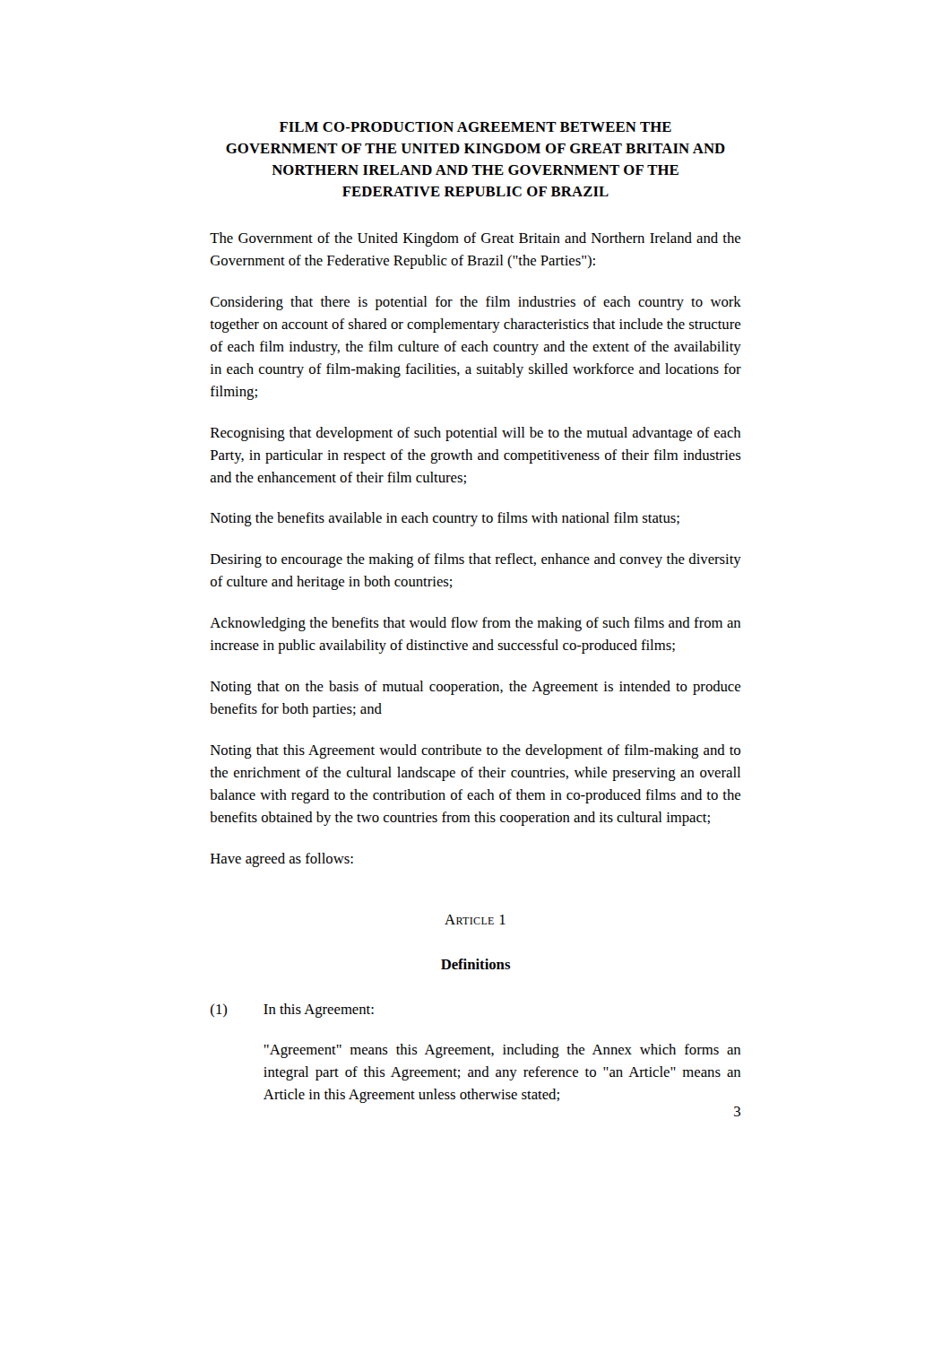Film Co-Production Agreement between the
Government of the United Kingdom of Great Britain and
Northern Ireland and the Government of the
Federative Republic of Brazil
The Government of the United Kingdom of Great Britain and Northern Ireland and the Government of the Federative Republic of Brazil ("the Parties"):
Considering that there is potential for the film industries of each country to work together on account of shared or complementary characteristics that include the structure of each film industry, the film culture of each country and the extent of the availability in each country of film-making facilities, a suitably skilled workforce and locations for filming;
Recognising that development of such potential will be to the mutual advantage of each Party, in particular in respect of the growth and competitiveness of their film industries and the enhancement of their film cultures;
Noting the benefits available in each country to films with national film status;
Desiring to encourage the making of films that reflect, enhance and convey the diversity of culture and heritage in both countries;
Acknowledging the benefits that would flow from the making of such films and from an increase in public availability of distinctive and successful co-produced films;
Noting that on the basis of mutual cooperation, the Agreement is intended to produce benefits for both parties; and
Noting that this Agreement would contribute to the development of film-making and to the enrichment of the cultural landscape of their countries, while preserving an overall balance with regard to the contribution of each of them in co-produced films and to the benefits obtained by the two countries from this cooperation and its cultural impact;
Have agreed as follows:
Article 1
Definitions
(1) In this Agreement:
"Agreement" means this Agreement, including the Annex which forms an integral part of this Agreement; and any reference to "an Article" means an Article in this Agreement unless otherwise stated;
3